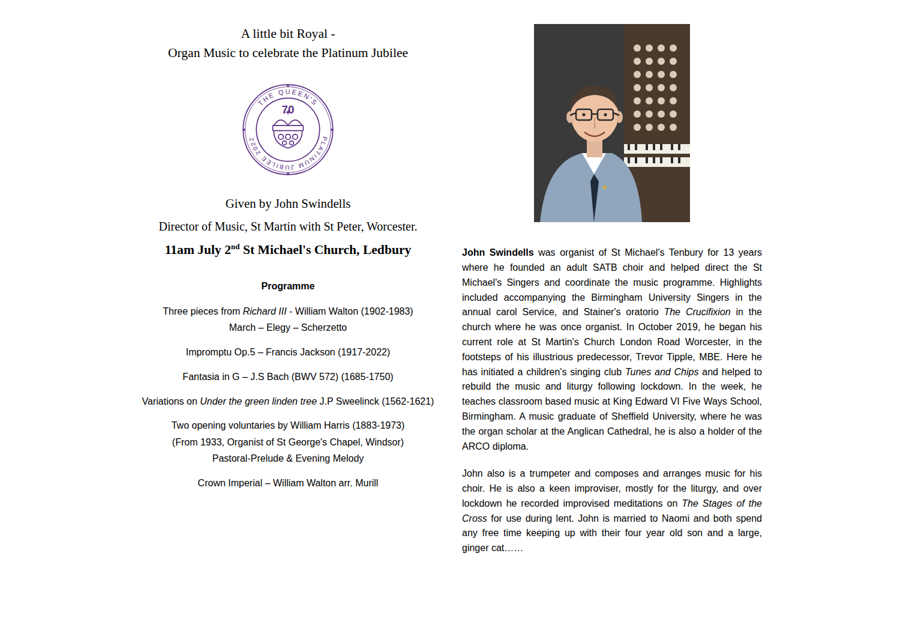A little bit Royal -
Organ Music to celebrate the Platinum Jubilee
THE QUEEN'S PLATINUM JUBILEE 2022 70
Given by John Swindells
Director of Music, St Martin with St Peter, Worcester.
11am July 2nd St Michael's Church, Ledbury
Programme
Three pieces from Richard III - William Walton (1902-1983)
March – Elegy – Scherzetto
Impromptu Op.5 – Francis Jackson (1917-2022)
Fantasia in G – J.S Bach (BWV 572) (1685-1750)
Variations on Under the green linden tree J.P Sweelinck (1562-1621)
Two opening voluntaries by William Harris (1883-1973)
(From 1933, Organist of St George's Chapel, Windsor)
Pastoral-Prelude & Evening Melody
Crown Imperial – William Walton arr. Murill
John Swindells was organist of St Michael's Tenbury for 13 years where he founded an adult SATB choir and helped direct the St Michael's Singers and coordinate the music programme. Highlights included accompanying the Birmingham University Singers in the annual carol Service, and Stainer's oratorio The Crucifixion in the church where he was once organist. In October 2019, he began his current role at St Martin's Church London Road Worcester, in the footsteps of his illustrious predecessor, Trevor Tipple, MBE. Here he has initiated a children's singing club Tunes and Chips and helped to rebuild the music and liturgy following lockdown. In the week, he teaches classroom based music at King Edward VI Five Ways School, Birmingham. A music graduate of Sheffield University, where he was the organ scholar at the Anglican Cathedral, he is also a holder of the ARCO diploma.
John also is a trumpeter and composes and arranges music for his choir. He is also a keen improviser, mostly for the liturgy, and over lockdown he recorded improvised meditations on The Stages of the Cross for use during lent. John is married to Naomi and both spend any free time keeping up with their four year old son and a large, ginger cat……